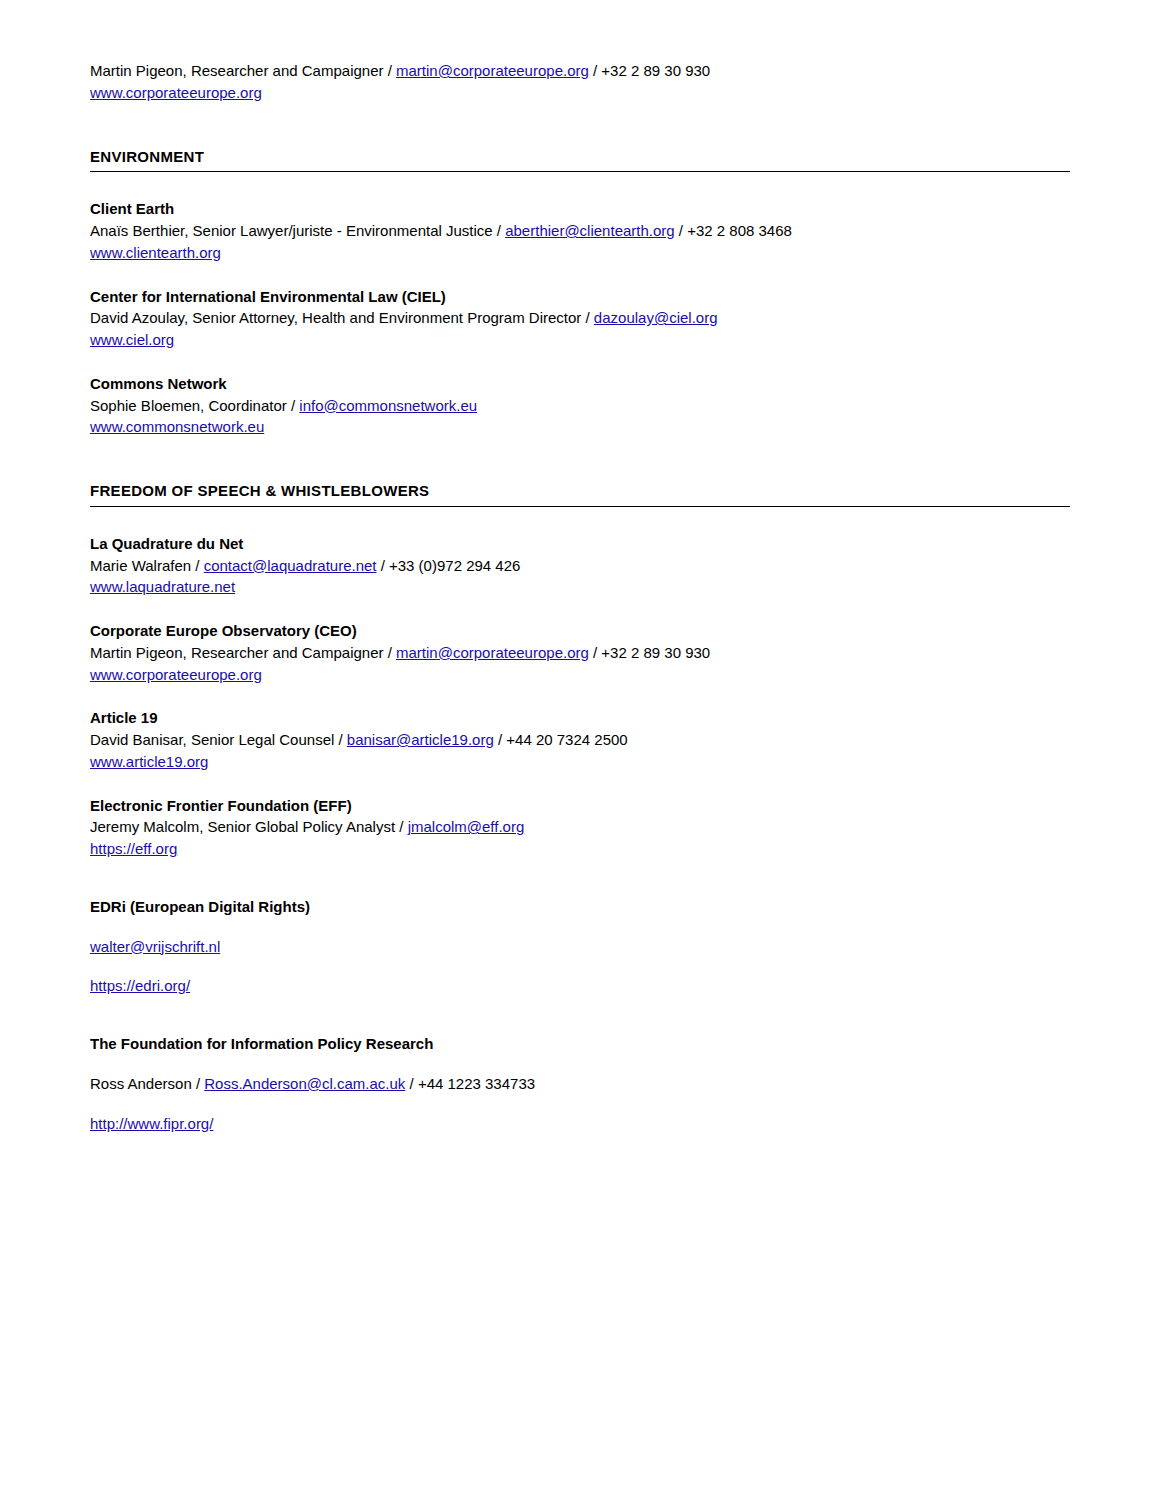Martin Pigeon, Researcher and Campaigner / martin@corporateeurope.org / +32 2 89 30 930
www.corporateeurope.org
ENVIRONMENT
Client Earth
Anaïs Berthier, Senior Lawyer/juriste - Environmental Justice / aberthier@clientearth.org / +32 2 808 3468
www.clientearth.org
Center for International Environmental Law (CIEL)
David Azoulay, Senior Attorney, Health and Environment Program Director / dazoulay@ciel.org
www.ciel.org
Commons Network
Sophie Bloemen, Coordinator / info@commonsnetwork.eu
www.commonsnetwork.eu
FREEDOM OF SPEECH & WHISTLEBLOWERS
La Quadrature du Net
Marie Walrafen / contact@laquadrature.net / +33 (0)972 294 426
www.laquadrature.net
Corporate Europe Observatory (CEO)
Martin Pigeon, Researcher and Campaigner / martin@corporateeurope.org / +32 2 89 30 930
www.corporateeurope.org
Article 19
David Banisar, Senior Legal Counsel / banisar@article19.org / +44 20 7324 2500
www.article19.org
Electronic Frontier Foundation (EFF)
Jeremy Malcolm, Senior Global Policy Analyst / jmalcolm@eff.org
https://eff.org
EDRi (European Digital Rights)
walter@vrijschrift.nl
https://edri.org/
The Foundation for Information Policy Research
Ross Anderson / Ross.Anderson@cl.cam.ac.uk / +44 1223 334733
http://www.fipr.org/